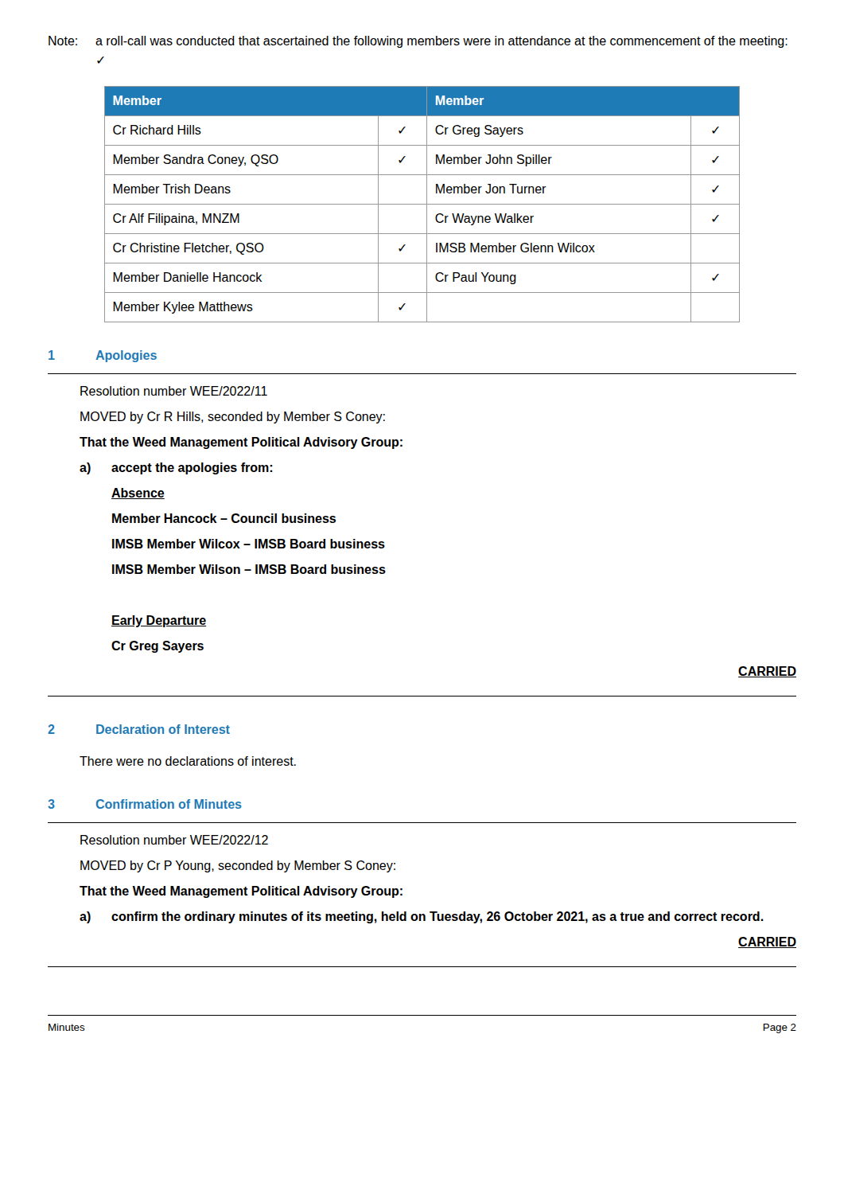Note:
a roll-call was conducted that ascertained the following members were in attendance at the commencement of the meeting: ✓
| Member | Member |
| --- | --- |
| Cr Richard Hills | ✓ | Cr Greg Sayers | ✓ |
| Member Sandra Coney, QSO | ✓ | Member John Spiller | ✓ |
| Member Trish Deans | | Member Jon Turner | ✓ |
| Cr Alf Filipaina, MNZM | | Cr Wayne Walker | ✓ |
| Cr Christine Fletcher, QSO | ✓ | IMSB Member Glenn Wilcox | |
| Member Danielle Hancock | | Cr Paul Young | ✓ |
| Member Kylee Matthews | ✓ | | |
1 Apologies
Resolution number WEE/2022/11
MOVED by Cr R Hills, seconded by Member S Coney:
That the Weed Management Political Advisory Group:
a)
accept the apologies from:
Absence
Member Hancock – Council business
IMSB Member Wilcox – IMSB Board business
IMSB Member Wilson – IMSB Board business
Early Departure
Cr Greg Sayers
CARRIED
2 Declaration of Interest
There were no declarations of interest.
3 Confirmation of Minutes
Resolution number WEE/2022/12
MOVED by Cr P Young, seconded by Member S Coney:
That the Weed Management Political Advisory Group:
a)
confirm the ordinary minutes of its meeting, held on Tuesday, 26 October 2021, as a true and correct record.
CARRIED
Minutes
Page 2